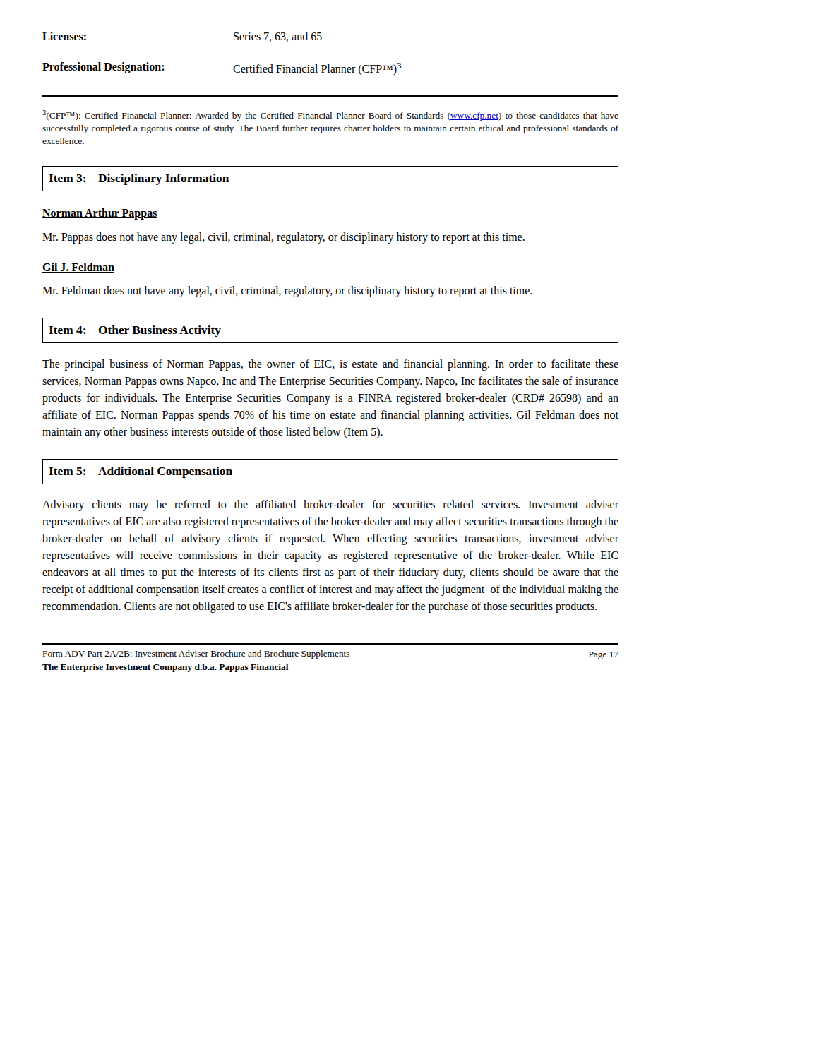Licenses:
Series 7, 63, and 65
Professional Designation:
Certified Financial Planner (CFP™)3
3(CFP™): Certified Financial Planner: Awarded by the Certified Financial Planner Board of Standards (www.cfp.net) to those candidates that have successfully completed a rigorous course of study. The Board further requires charter holders to maintain certain ethical and professional standards of excellence.
Item 3: Disciplinary Information
Norman Arthur Pappas
Mr. Pappas does not have any legal, civil, criminal, regulatory, or disciplinary history to report at this time.
Gil J. Feldman
Mr. Feldman does not have any legal, civil, criminal, regulatory, or disciplinary history to report at this time.
Item 4: Other Business Activity
The principal business of Norman Pappas, the owner of EIC, is estate and financial planning. In order to facilitate these services, Norman Pappas owns Napco, Inc and The Enterprise Securities Company. Napco, Inc facilitates the sale of insurance products for individuals. The Enterprise Securities Company is a FINRA registered broker-dealer (CRD# 26598) and an affiliate of EIC. Norman Pappas spends 70% of his time on estate and financial planning activities. Gil Feldman does not maintain any other business interests outside of those listed below (Item 5).
Item 5: Additional Compensation
Advisory clients may be referred to the affiliated broker-dealer for securities related services. Investment adviser representatives of EIC are also registered representatives of the broker-dealer and may affect securities transactions through the broker-dealer on behalf of advisory clients if requested. When effecting securities transactions, investment adviser representatives will receive commissions in their capacity as registered representative of the broker-dealer. While EIC endeavors at all times to put the interests of its clients first as part of their fiduciary duty, clients should be aware that the receipt of additional compensation itself creates a conflict of interest and may affect the judgment of the individual making the recommendation. Clients are not obligated to use EIC's affiliate broker-dealer for the purchase of those securities products.
Form ADV Part 2A/2B: Investment Adviser Brochure and Brochure Supplements
The Enterprise Investment Company d.b.a. Pappas Financial
Page 17